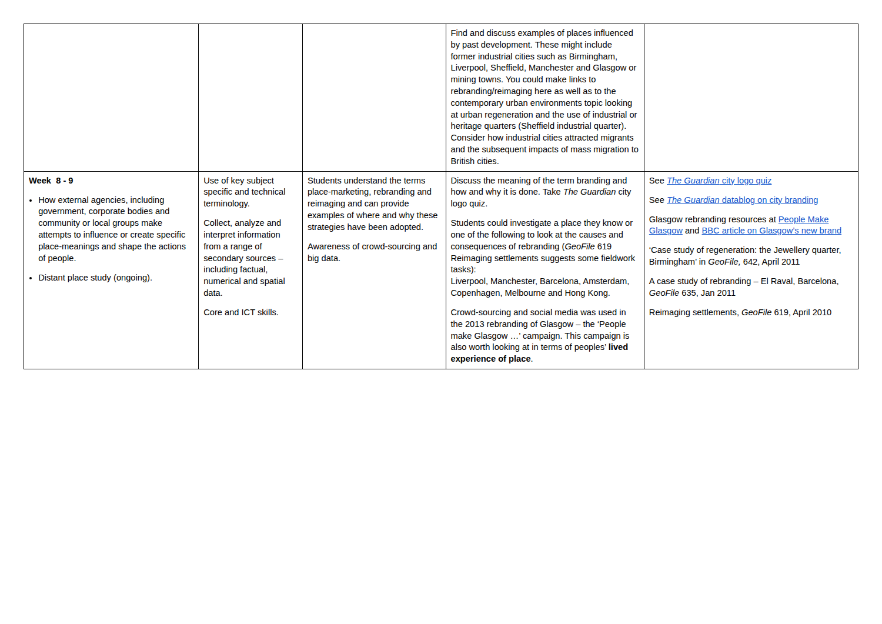| | | | Find and discuss examples of places influenced by past development. These might include former industrial cities such as Birmingham, Liverpool, Sheffield, Manchester and Glasgow or mining towns. You could make links to rebranding/reimaging here as well as to the contemporary urban environments topic looking at urban regeneration and the use of industrial or heritage quarters (Sheffield industrial quarter). Consider how industrial cities attracted migrants and the subsequent impacts of mass migration to British cities. | |
| Week 8 - 9 How external agencies, including government, corporate bodies and community or local groups make attempts to influence or create specific place-meanings and shape the actions of people. Distant place study (ongoing). | Use of key subject specific and technical terminology. Collect, analyze and interpret information from a range of secondary sources – including factual, numerical and spatial data. Core and ICT skills. | Students understand the terms place-marketing, rebranding and reimaging and can provide examples of where and why these strategies have been adopted. Awareness of crowd-sourcing and big data. | Discuss the meaning of the term branding and how and why it is done. Take The Guardian city logo quiz. Students could investigate a place they know or one of the following to look at the causes and consequences of rebranding ( GeoFile 619 Reimaging settlements suggests some fieldwork tasks): Liverpool, Manchester, Barcelona, Amsterdam, Copenhagen, Melbourne and Hong Kong. Crowd-sourcing and social media was used in the 2013 rebranding of Glasgow – the ‘People make Glasgow …’ campaign. This campaign is also worth looking at in terms of peoples’ lived experience of place . | See The Guardian city logo quiz See The Guardian datablog on city branding Glasgow rebranding resources at People Make Glasgow and BBC article on Glasgow’s new brand ‘Case study of regeneration: the Jewellery quarter, Birmingham’ in GeoFile, 642, April 2011 A case study of rebranding – El Raval, Barcelona, GeoFile 635, Jan 2011 Reimaging settlements, GeoFile 619, April 2010 |